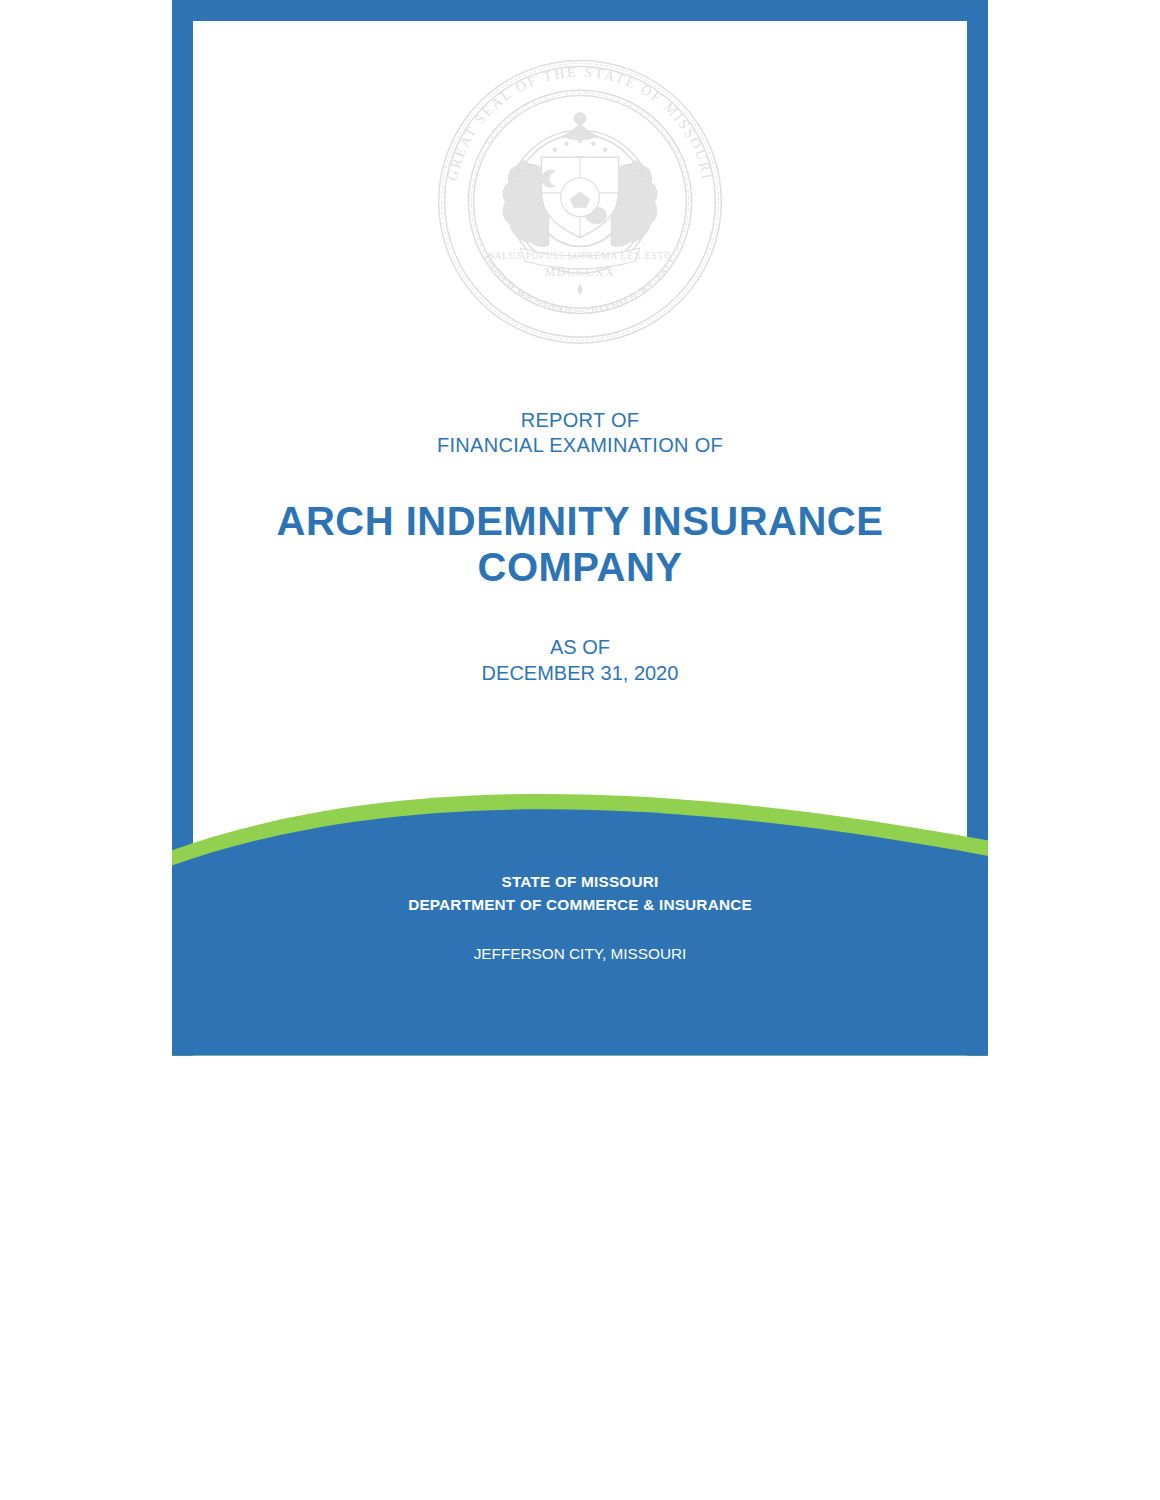GREAT SEAL OF THE STATE OF MISSOURI UNITED WE STAND — DIVIDED WE FALL SALUS POPULI SUPREMA LEX ESTO MDCCCXX
REPORT OF
FINANCIAL EXAMINATION OF
ARCH INDEMNITY INSURANCE
COMPANY
AS OF
DECEMBER 31, 2020
STATE OF MISSOURI
DEPARTMENT OF COMMERCE & INSURANCE
JEFFERSON CITY, MISSOURI